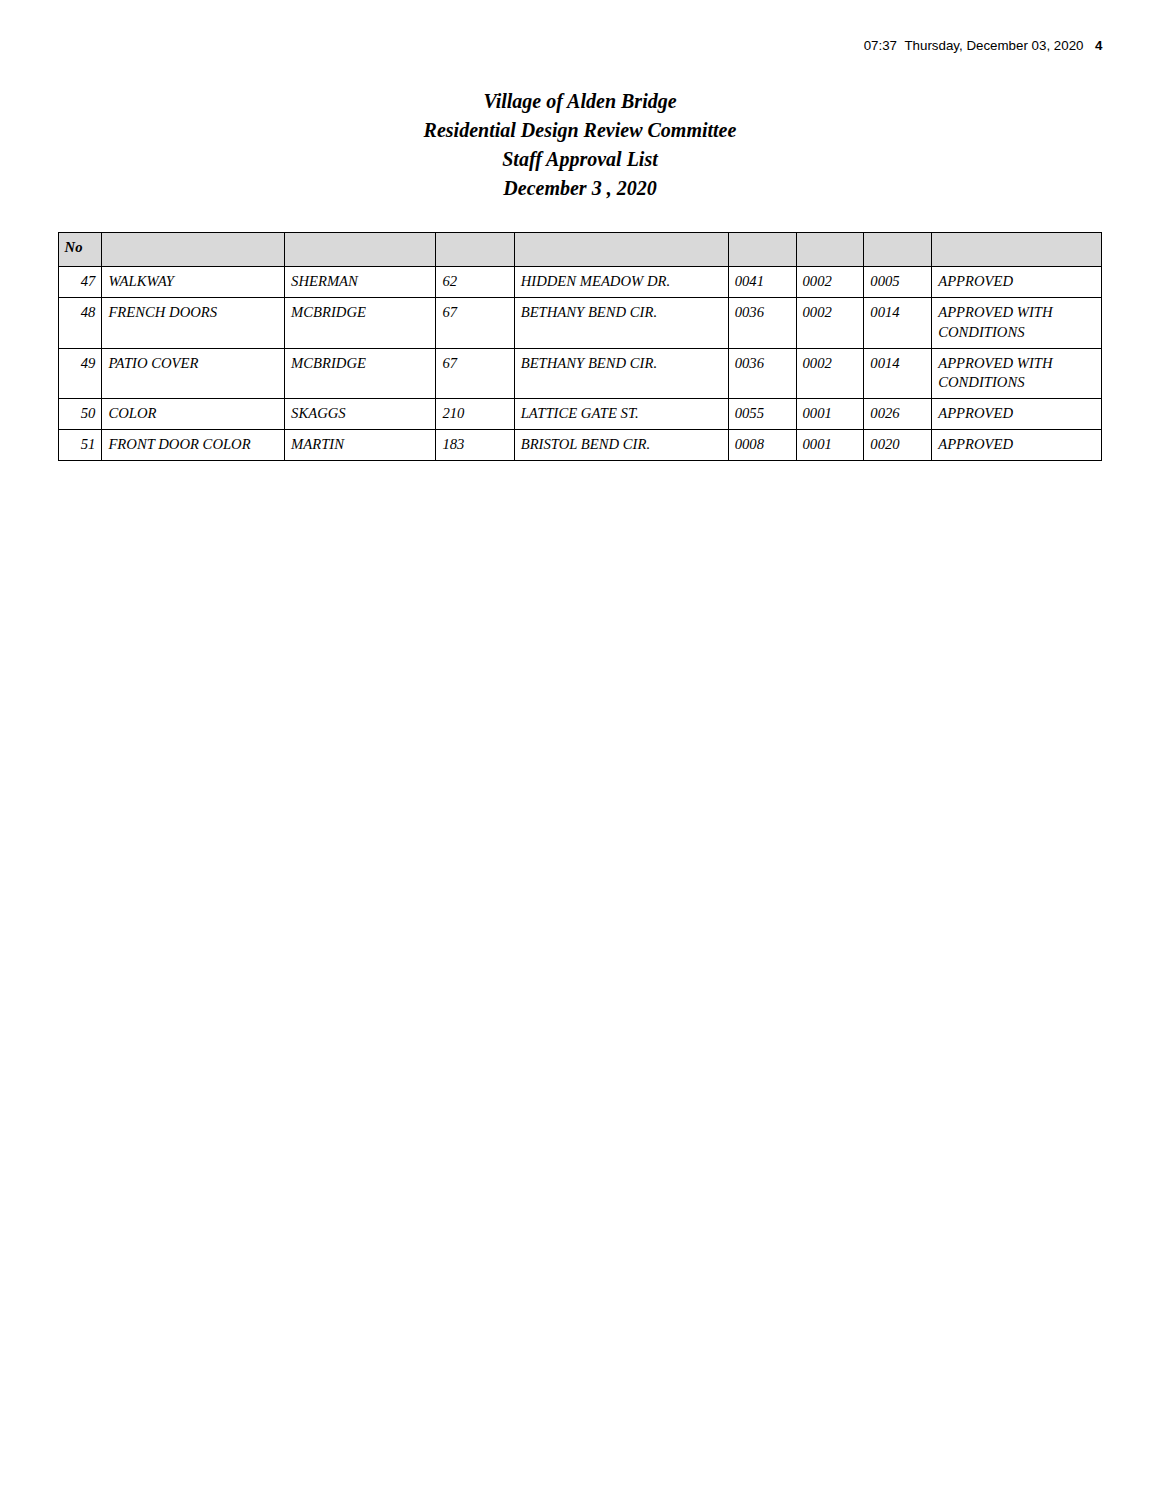07:37 Thursday, December 03, 20204
Village of Alden Bridge
Residential Design Review Committee
Staff Approval List
December 3 , 2020
| No | | | | | | | | |
| --- | --- | --- | --- | --- | --- | --- | --- | --- |
| 47 | WALKWAY | SHERMAN | 62 | HIDDEN MEADOW DR. | 0041 | 0002 | 0005 | APPROVED |
| 48 | FRENCH DOORS | MCBRIDGE | 67 | BETHANY BEND CIR. | 0036 | 0002 | 0014 | APPROVED WITH CONDITIONS |
| 49 | PATIO COVER | MCBRIDGE | 67 | BETHANY BEND CIR. | 0036 | 0002 | 0014 | APPROVED WITH CONDITIONS |
| 50 | COLOR | SKAGGS | 210 | LATTICE GATE ST. | 0055 | 0001 | 0026 | APPROVED |
| 51 | FRONT DOOR COLOR | MARTIN | 183 | BRISTOL BEND CIR. | 0008 | 0001 | 0020 | APPROVED |